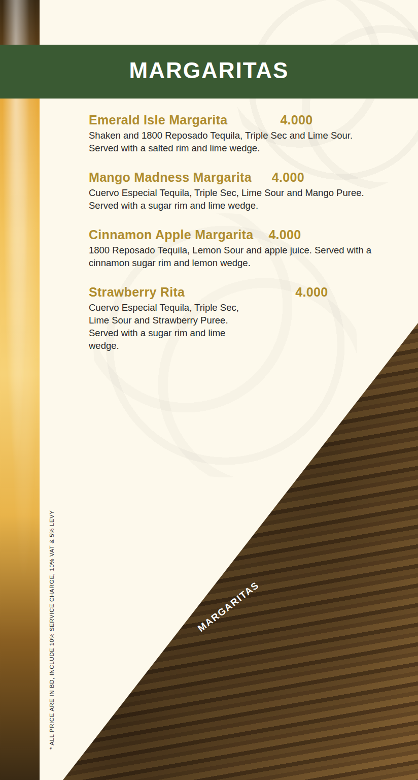MARGARITAS
Emerald Isle Margarita 4.000
Shaken and 1800 Reposado Tequila, Triple Sec and Lime Sour. Served with a salted rim and lime wedge.
Mango Madness Margarita 4.000
Cuervo Especial Tequila, Triple Sec, Lime Sour and Mango Puree. Served with a sugar rim and lime wedge.
Cinnamon Apple Margarita 4.000
1800 Reposado Tequila, Lemon Sour and apple juice. Served with a cinnamon sugar rim and lemon wedge.
Strawberry Rita 4.000
Cuervo Especial Tequila, Triple Sec, Lime Sour and Strawberry Puree. Served with a sugar rim and lime wedge.
MARGARITAS
* ALL PRICE ARE IN BD, INCLUDE 10% SERVICE CHARGE, 10% VAT & 5% LEVY